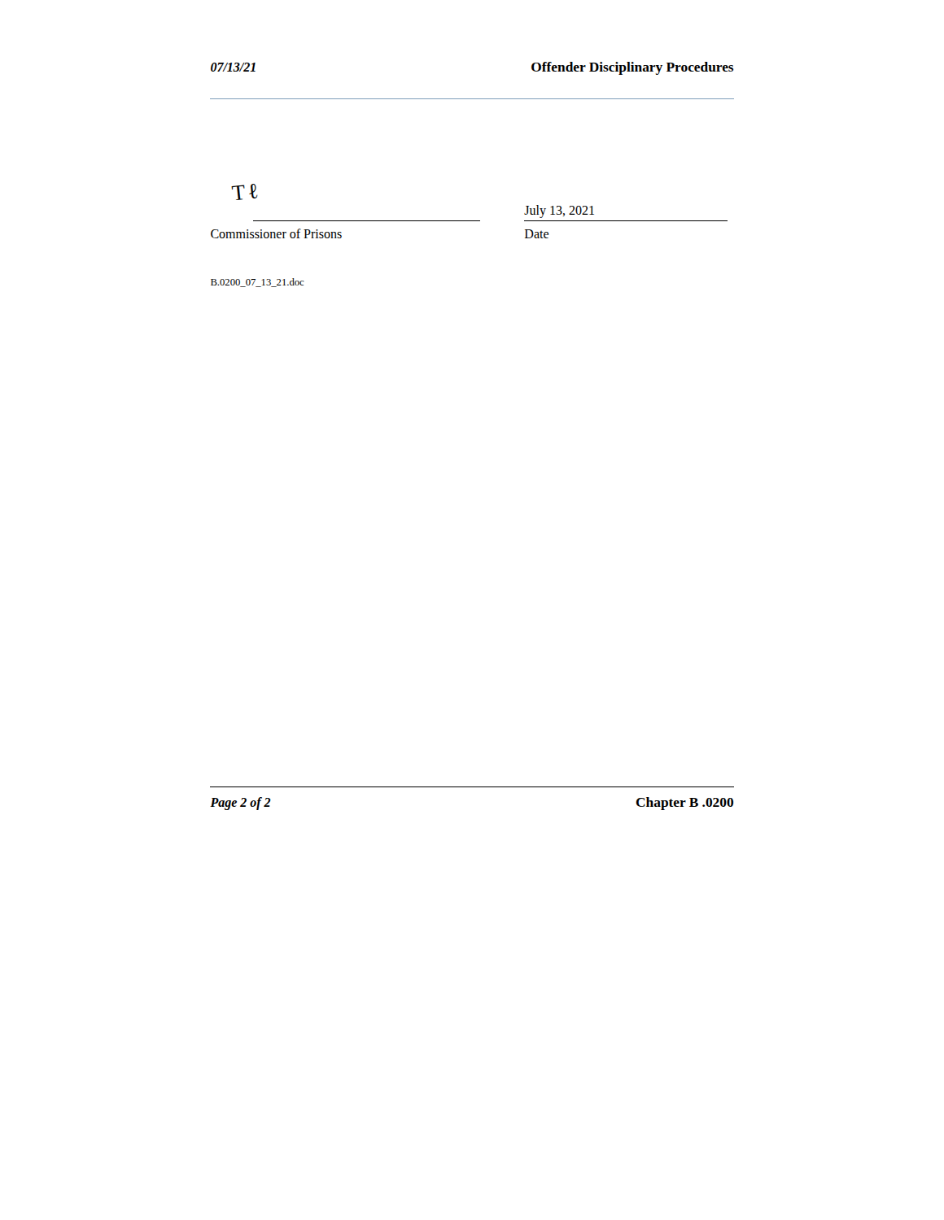07/13/21
Offender Disciplinary Procedures
T ℓ
Commissioner of Prisons
July 13, 2021
Date
B.0200_07_13_21.doc
Page 2 of 2
Chapter B .0200